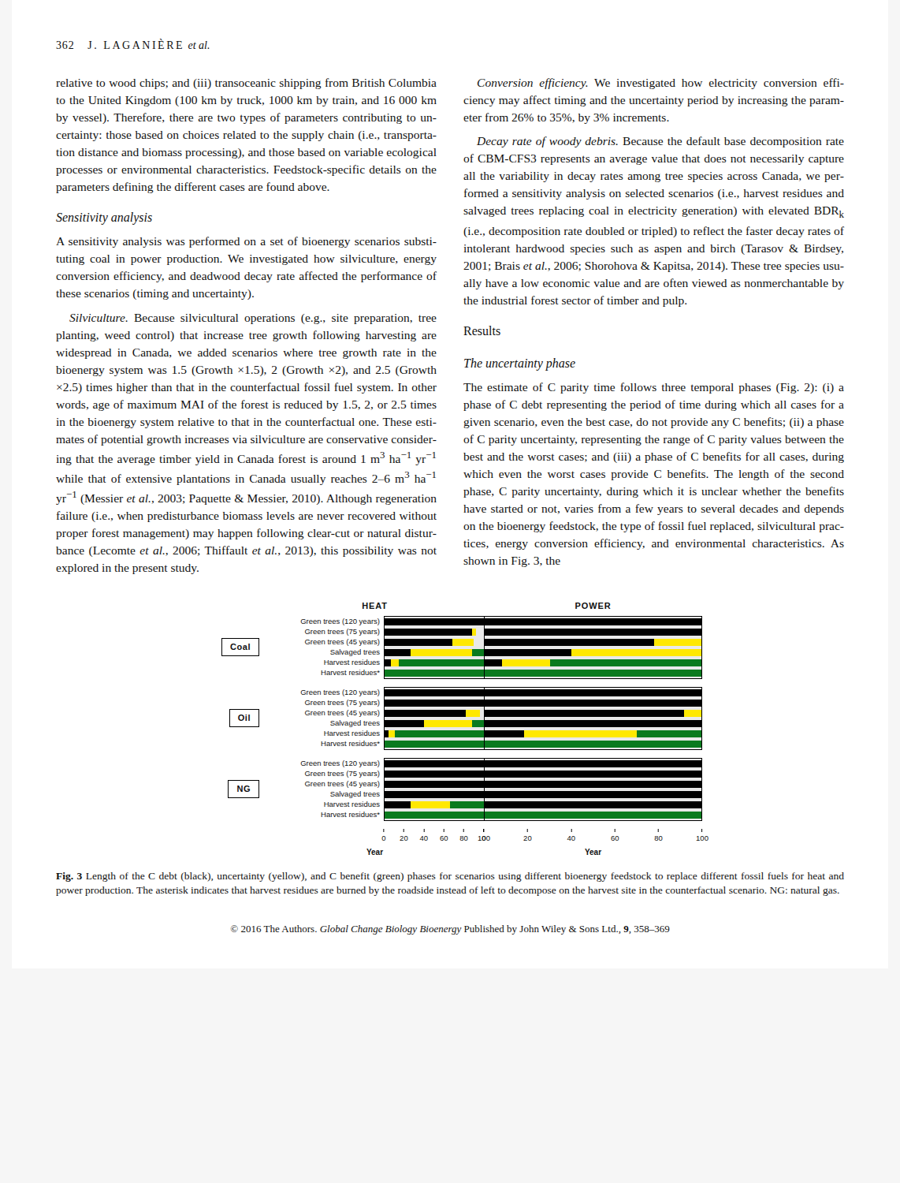362 J. LAGANIÈRE et al.
relative to wood chips; and (iii) transoceanic shipping from British Columbia to the United Kingdom (100 km by truck, 1000 km by train, and 16 000 km by vessel). Therefore, there are two types of parameters contributing to uncertainty: those based on choices related to the supply chain (i.e., transportation distance and biomass processing), and those based on variable ecological processes or environmental characteristics. Feedstock-specific details on the parameters defining the different cases are found above.
Sensitivity analysis
A sensitivity analysis was performed on a set of bioenergy scenarios substituting coal in power production. We investigated how silviculture, energy conversion efficiency, and deadwood decay rate affected the performance of these scenarios (timing and uncertainty).
Silviculture. Because silvicultural operations (e.g., site preparation, tree planting, weed control) that increase tree growth following harvesting are widespread in Canada, we added scenarios where tree growth rate in the bioenergy system was 1.5 (Growth ×1.5), 2 (Growth ×2), and 2.5 (Growth ×2.5) times higher than that in the counterfactual fossil fuel system. In other words, age of maximum MAI of the forest is reduced by 1.5, 2, or 2.5 times in the bioenergy system relative to that in the counterfactual one. These estimates of potential growth increases via silviculture are conservative considering that the average timber yield in Canada forest is around 1 m3 ha−1 yr−1 while that of extensive plantations in Canada usually reaches 2–6 m3 ha−1 yr−1 (Messier et al., 2003; Paquette & Messier, 2010). Although regeneration failure (i.e., when predisturbance biomass levels are never recovered without proper forest management) may happen following clear-cut or natural disturbance (Lecomte et al., 2006; Thiffault et al., 2013), this possibility was not explored in the present study.
Conversion efficiency. We investigated how electricity conversion efficiency may affect timing and the uncertainty period by increasing the parameter from 26% to 35%, by 3% increments.
Decay rate of woody debris. Because the default base decomposition rate of CBM-CFS3 represents an average value that does not necessarily capture all the variability in decay rates among tree species across Canada, we performed a sensitivity analysis on selected scenarios (i.e., harvest residues and salvaged trees replacing coal in electricity generation) with elevated BDRk (i.e., decomposition rate doubled or tripled) to reflect the faster decay rates of intolerant hardwood species such as aspen and birch (Tarasov & Birdsey, 2001; Brais et al., 2006; Shorohova & Kapitsa, 2014). These tree species usually have a low economic value and are often viewed as nonmerchantable by the industrial forest sector of timber and pulp.
Results
The uncertainty phase
The estimate of C parity time follows three temporal phases (Fig. 2): (i) a phase of C debt representing the period of time during which all cases for a given scenario, even the best case, do not provide any C benefits; (ii) a phase of C parity uncertainty, representing the range of C parity values between the best and the worst cases; and (iii) a phase of C benefits for all cases, during which even the worst cases provide C benefits. The length of the second phase, C parity uncertainty, during which it is unclear whether the benefits have started or not, varies from a few years to several decades and depends on the bioenergy feedstock, the type of fossil fuel replaced, silvicultural practices, energy conversion efficiency, and environmental characteristics. As shown in Fig. 3, the
HEAT POWER
Coal
Green trees (120 years)
Green trees (75 years)
Green trees (45 years)
Salvaged trees
Harvest residues
Harvest residues*
Oil
Green trees (120 years)
Green trees (75 years)
Green trees (45 years)
Salvaged trees
Harvest residues
Harvest residues*
NG
Green trees (120 years)
Green trees (75 years)
Green trees (45 years)
Salvaged trees
Harvest residues
Harvest residues*
0
20
40
60
80
100
Year
0
20
40
60
80
100
Year
Fig. 3 Length of the C debt (black), uncertainty (yellow), and C benefit (green) phases for scenarios using different bioenergy feedstock to replace different fossil fuels for heat and power production. The asterisk indicates that harvest residues are burned by the roadside instead of left to decompose on the harvest site in the counterfactual scenario. NG: natural gas.
© 2016 The Authors. Global Change Biology Bioenergy Published by John Wiley & Sons Ltd., 9, 358–369